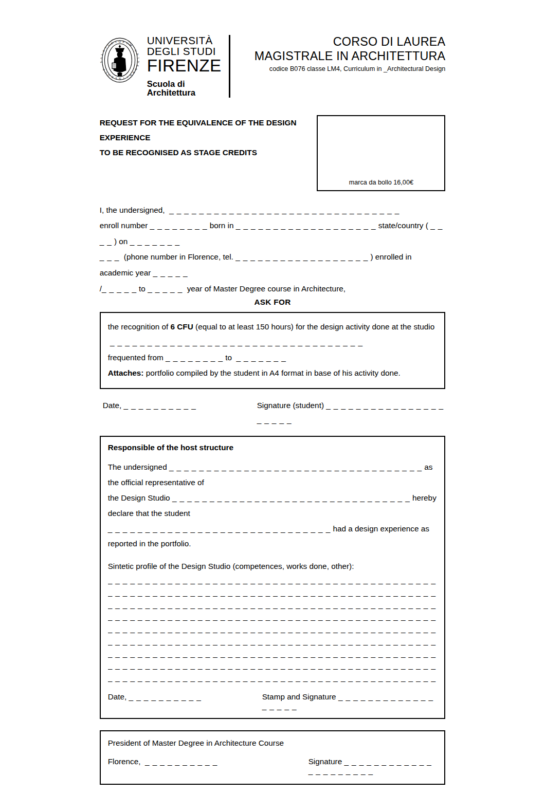S T U D I O R U M F L O R E N T I N A U N I V E R S A L
UNIVERSITÀ
DEGLI STUDI
FIRENZE
Scuola di
Architettura
CORSO DI LAUREA
MAGISTRALE IN ARCHITETTURA
codice B076 classe LM4, Curriculum in _Architectural Design
REQUEST FOR THE EQUIVALENCE OF THE DESIGN EXPERIENCE
TO BE RECOGNISED AS STAGE CREDITS
marca da bollo 16,00€
I, the undersigned, _ _ _ _ _ _ _ _ _ _ _ _ _ _ _ _ _ _ _ _ _ _ _ _ _ _ _ _ _ _ _
enroll number _ _ _ _ _ _ _ _ born in _ _ _ _ _ _ _ _ _ _ _ _ _ _ _ _ _ _ _ state/country ( _ _ _ _ ) on _ _ _ _ _ _ _
_ _ _ (phone number in Florence, tel. _ _ _ _ _ _ _ _ _ _ _ _ _ _ _ _ _ _ ) enrolled in academic year _ _ _ _ _
/_ _ _ _ _ to _ _ _ _ _ year of Master Degree course in Architecture,
ASK FOR
the recognition of 6 CFU (equal to at least 150 hours) for the design activity done at the studio
_ _ _ _ _ _ _ _ _ _ _ _ _ _ _ _ _ _ _ _ _ _ _ _ _ _ _ _ _ _ _ _ _ _
frequented from _ _ _ _ _ _ _ _ to _ _ _ _ _ _ _
Attaches: portfolio compiled by the student in A4 format in base of his activity done.
Date, _ _ _ _ _ _ _ _ _ _
Signature (student) _ _ _ _ _ _ _ _ _ _ _ _ _ _ _ _ _ _ _ _ _
Responsible of the host structure
The undersigned _ _ _ _ _ _ _ _ _ _ _ _ _ _ _ _ _ _ _ _ _ _ _ _ _ _ _ _ _ _ _ _ _ _ as the official representative of
the Design Studio _ _ _ _ _ _ _ _ _ _ _ _ _ _ _ _ _ _ _ _ _ _ _ _ _ _ _ _ _ _ _ _ hereby declare that the student
_ _ _ _ _ _ _ _ _ _ _ _ _ _ _ _ _ _ _ _ _ _ _ _ _ _ _ _ _ _ had a design experience as reported in the portfolio.
Sintetic profile of the Design Studio (competences, works done, other):
_ _ _ _ _ _ _ _ _ _ _ _ _ _ _ _ _ _ _ _ _ _ _ _ _ _ _ _ _ _ _ _ _ _ _ _ _ _ _ _ _ _ _ _ _ _ _ _ _ _ _ _ _ _ _ _ _ _ _ _
_ _ _ _ _ _ _ _ _ _ _ _ _ _ _ _ _ _ _ _ _ _ _ _ _ _ _ _ _ _ _ _ _ _ _ _ _ _ _ _ _ _ _ _ _ _ _ _ _ _ _ _ _ _ _ _ _ _ _ _
_ _ _ _ _ _ _ _ _ _ _ _ _ _ _ _ _ _ _ _ _ _ _ _ _ _ _ _ _ _ _ _ _ _ _ _ _ _ _ _ _ _ _ _ _ _ _ _ _ _ _ _ _ _ _ _ _ _ _ _
_ _ _ _ _ _ _ _ _ _ _ _ _ _ _ _ _ _ _ _ _ _ _ _ _ _ _ _ _ _ _ _ _ _ _ _ _ _ _ _ _ _ _ _ _ _ _ _ _ _ _ _ _ _ _ _ _ _ _ _
_ _ _ _ _ _ _ _ _ _ _ _ _ _ _ _ _ _ _ _ _ _ _ _ _ _ _ _ _ _ _ _ _ _ _ _ _ _ _ _ _ _ _ _ _ _ _ _ _ _ _ _ _ _ _ _ _ _ _ _
_ _ _ _ _ _ _ _ _ _ _ _ _ _ _ _ _ _ _ _ _ _ _ _ _ _ _ _ _ _ _ _ _ _ _ _ _ _ _ _ _ _ _ _ _ _ _ _ _ _ _ _ _ _ _ _ _ _ _ _
_ _ _ _ _ _ _ _ _ _ _ _ _ _ _ _ _ _ _ _ _ _ _ _ _ _ _ _ _ _ _ _ _ _ _ _ _ _ _ _ _ _ _ _ _ _ _ _ _ _ _ _ _ _ _ _ _ _ _ _
_ _ _ _ _ _ _ _ _ _ _ _ _ _ _ _ _ _ _ _ _ _ _ _ _ _ _ _ _ _ _ _ _ _ _ _ _ _ _ _ _ _ _ _ _ _ _ _ _ _ _ _ _ _ _ _ _ _ _ _
_ _ _ _ _ _ _ _ _ _ _ _ _ _ _ _ _ _ _ _ _ _ _ _ _ _ _ _ _ _ _ _ _ _ _ _ _ _ _ _ _ _ _ _ _ _ _ _ _ _ _ _ _ _ _ _ _ _ _ _
Date, _ _ _ _ _ _ _ _ _ _
Stamp and Signature _ _ _ _ _ _ _ _ _ _ _ _ _ _ _ _ _ _
President of Master Degree in Architecture Course
Florence, _ _ _ _ _ _ _ _ _ _
Signature _ _ _ _ _ _ _ _ _ _ _ _ _ _ _ _ _ _ _ _ _